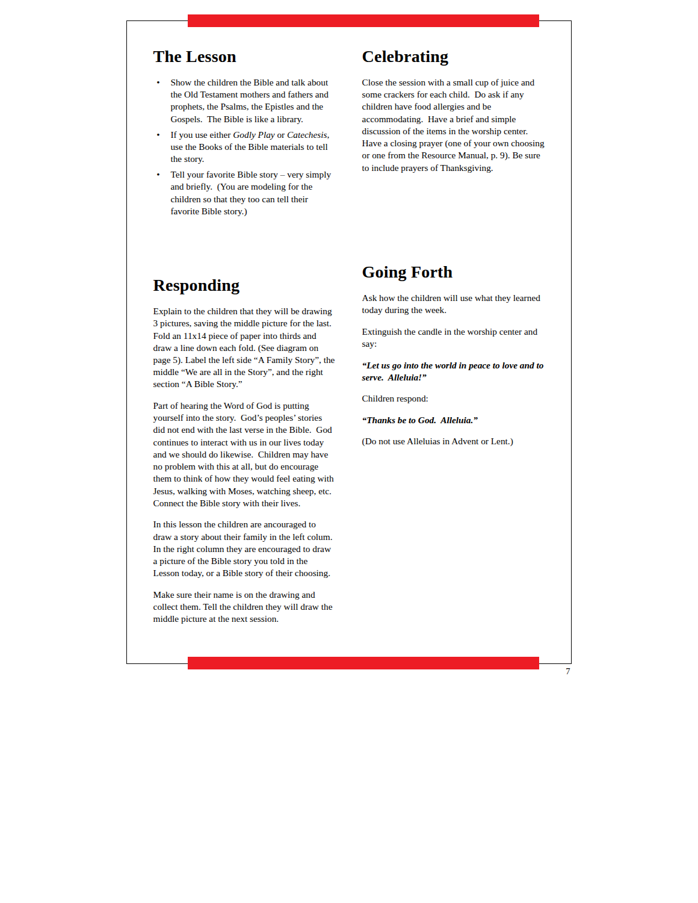The Lesson
Show the children the Bible and talk about the Old Testament mothers and fathers and prophets, the Psalms, the Epistles and the Gospels. The Bible is like a library.
If you use either Godly Play or Catechesis, use the Books of the Bible materials to tell the story.
Tell your favorite Bible story – very simply and briefly. (You are modeling for the children so that they too can tell their favorite Bible story.)
Responding
Explain to the children that they will be drawing 3 pictures, saving the middle picture for the last. Fold an 11x14 piece of paper into thirds and draw a line down each fold. (See diagram on page 5). Label the left side “A Family Story”, the middle “We are all in the Story”, and the right section “A Bible Story.”
Part of hearing the Word of God is putting yourself into the story. God’s peoples’ stories did not end with the last verse in the Bible. God continues to interact with us in our lives today and we should do likewise. Children may have no problem with this at all, but do encourage them to think of how they would feel eating with Jesus, walking with Moses, watching sheep, etc. Connect the Bible story with their lives.
In this lesson the children are ancouraged to draw a story about their family in the left colum. In the right column they are encouraged to draw a picture of the Bible story you told in the Lesson today, or a Bible story of their choosing.
Make sure their name is on the drawing and collect them. Tell the children they will draw the middle picture at the next session.
Celebrating
Close the session with a small cup of juice and some crackers for each child. Do ask if any children have food allergies and be accommodating. Have a brief and simple discussion of the items in the worship center. Have a closing prayer (one of your own choosing or one from the Resource Manual, p. 9). Be sure to include prayers of Thanksgiving.
Going Forth
Ask how the children will use what they learned today during the week.
Extinguish the candle in the worship center and say:
“Let us go into the world in peace to love and to serve. Alleluia!”
Children respond:
“Thanks be to God. Alleluia.”
(Do not use Alleluias in Advent or Lent.)
7